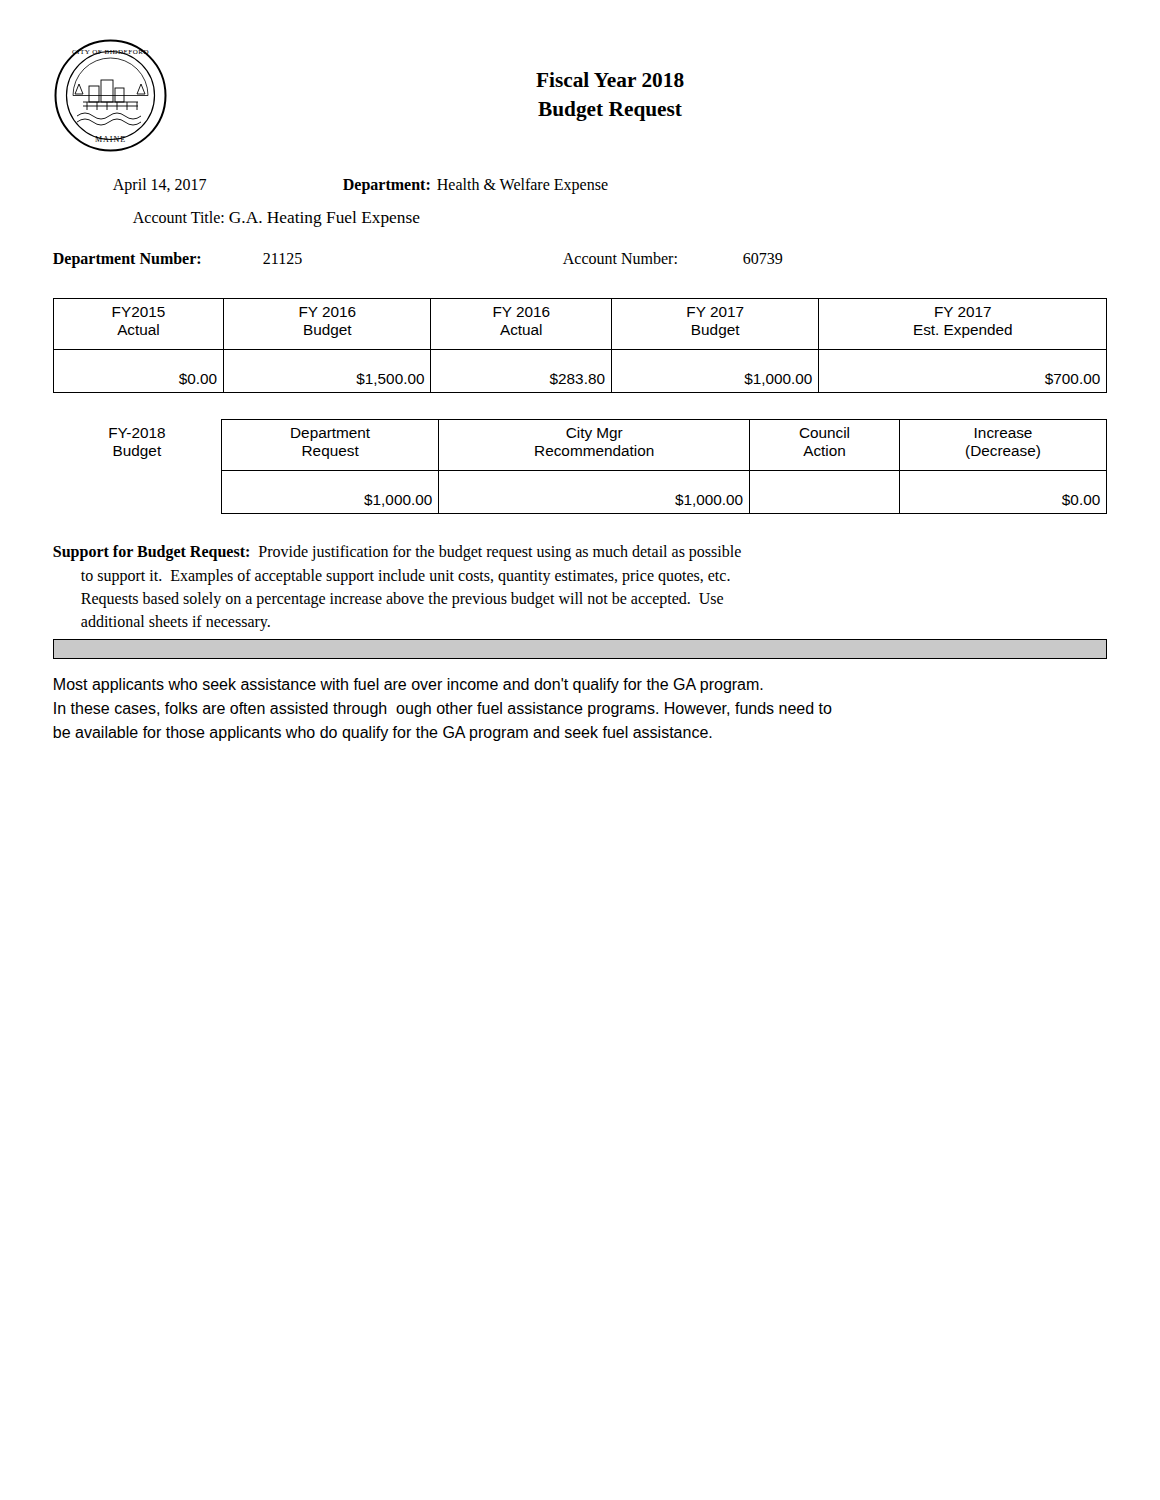CITY OF BIDDEFORD MAINE
Fiscal Year 2018
Budget Request
April 14, 2017 Department: Health & Welfare Expense
Account Title: G.A. Heating Fuel Expense
Department Number: 21125 Account Number: 60739
| FY2015 Actual | FY 2016 Budget | FY 2016 Actual | FY 2017 Budget | FY 2017 Est. Expended |
| --- | --- | --- | --- | --- |
| $0.00 | $1,500.00 | $283.80 | $1,000.00 | $700.00 |
| FY-2018 Budget | Department Request | City Mgr Recommendation | Council Action | Increase (Decrease) |
| $1,000.00 | $1,000.00 | | $0.00 |
Support for Budget Request: Provide justification for the budget request using as much detail as possible
to support it. Examples of acceptable support include unit costs, quantity estimates, price quotes, etc.
Requests based solely on a percentage increase above the previous budget will not be accepted. Use
additional sheets if necessary.
Most applicants who seek assistance with fuel are over income and don't qualify for the GA program.
In these cases, folks are often assisted through ough other fuel assistance programs. However, funds need to
be available for those applicants who do qualify for the GA program and seek fuel assistance.